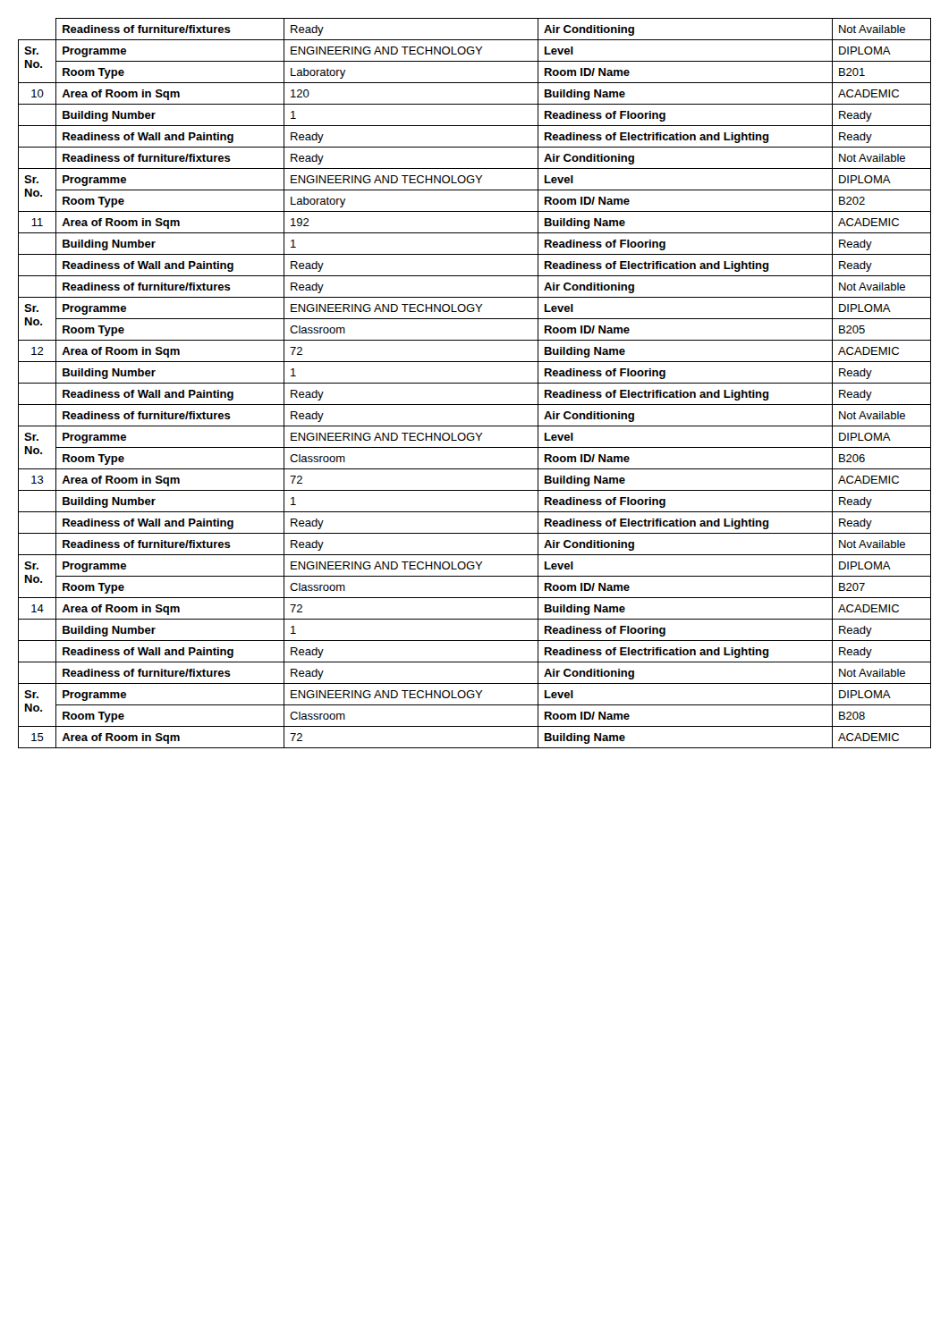| | Readiness of furniture/fixtures | Ready | Air Conditioning | Not Available |
| Sr. No. | Programme | ENGINEERING AND TECHNOLOGY | Level | DIPLOMA |
| Room Type | Laboratory | Room ID/ Name | B201 |
| 10 | Area of Room in Sqm | 120 | Building Name | ACADEMIC |
| | Building Number | 1 | Readiness of Flooring | Ready |
| | Readiness of Wall and Painting | Ready | Readiness of Electrification and Lighting | Ready |
| | Readiness of furniture/fixtures | Ready | Air Conditioning | Not Available |
| Sr. No. | Programme | ENGINEERING AND TECHNOLOGY | Level | DIPLOMA |
| Room Type | Laboratory | Room ID/ Name | B202 |
| 11 | Area of Room in Sqm | 192 | Building Name | ACADEMIC |
| | Building Number | 1 | Readiness of Flooring | Ready |
| | Readiness of Wall and Painting | Ready | Readiness of Electrification and Lighting | Ready |
| | Readiness of furniture/fixtures | Ready | Air Conditioning | Not Available |
| Sr. No. | Programme | ENGINEERING AND TECHNOLOGY | Level | DIPLOMA |
| Room Type | Classroom | Room ID/ Name | B205 |
| 12 | Area of Room in Sqm | 72 | Building Name | ACADEMIC |
| | Building Number | 1 | Readiness of Flooring | Ready |
| | Readiness of Wall and Painting | Ready | Readiness of Electrification and Lighting | Ready |
| | Readiness of furniture/fixtures | Ready | Air Conditioning | Not Available |
| Sr. No. | Programme | ENGINEERING AND TECHNOLOGY | Level | DIPLOMA |
| Room Type | Classroom | Room ID/ Name | B206 |
| 13 | Area of Room in Sqm | 72 | Building Name | ACADEMIC |
| | Building Number | 1 | Readiness of Flooring | Ready |
| | Readiness of Wall and Painting | Ready | Readiness of Electrification and Lighting | Ready |
| | Readiness of furniture/fixtures | Ready | Air Conditioning | Not Available |
| Sr. No. | Programme | ENGINEERING AND TECHNOLOGY | Level | DIPLOMA |
| Room Type | Classroom | Room ID/ Name | B207 |
| 14 | Area of Room in Sqm | 72 | Building Name | ACADEMIC |
| | Building Number | 1 | Readiness of Flooring | Ready |
| | Readiness of Wall and Painting | Ready | Readiness of Electrification and Lighting | Ready |
| | Readiness of furniture/fixtures | Ready | Air Conditioning | Not Available |
| Sr. No. | Programme | ENGINEERING AND TECHNOLOGY | Level | DIPLOMA |
| Room Type | Classroom | Room ID/ Name | B208 |
| 15 | Area of Room in Sqm | 72 | Building Name | ACADEMIC |